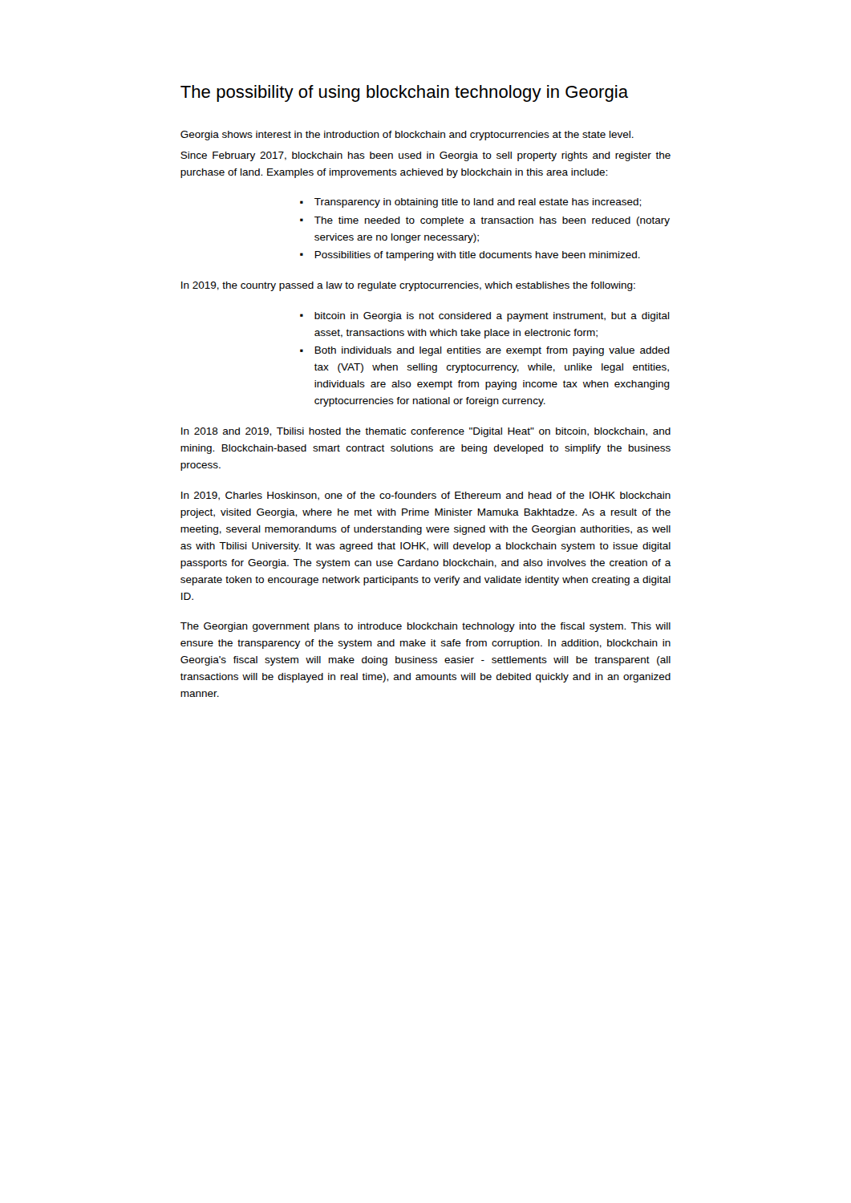The possibility of using blockchain technology in Georgia
Georgia shows interest in the introduction of blockchain and cryptocurrencies at the state level.
Since February 2017, blockchain has been used in Georgia to sell property rights and register the purchase of land. Examples of improvements achieved by blockchain in this area include:
Transparency in obtaining title to land and real estate has increased;
The time needed to complete a transaction has been reduced (notary services are no longer necessary);
Possibilities of tampering with title documents have been minimized.
In 2019, the country passed a law to regulate cryptocurrencies, which establishes the following:
bitcoin in Georgia is not considered a payment instrument, but a digital asset, transactions with which take place in electronic form;
Both individuals and legal entities are exempt from paying value added tax (VAT) when selling cryptocurrency, while, unlike legal entities, individuals are also exempt from paying income tax when exchanging cryptocurrencies for national or foreign currency.
In 2018 and 2019, Tbilisi hosted the thematic conference "Digital Heat" on bitcoin, blockchain, and mining. Blockchain-based smart contract solutions are being developed to simplify the business process.
In 2019, Charles Hoskinson, one of the co-founders of Ethereum and head of the IOHK blockchain project, visited Georgia, where he met with Prime Minister Mamuka Bakhtadze. As a result of the meeting, several memorandums of understanding were signed with the Georgian authorities, as well as with Tbilisi University. It was agreed that IOHK, will develop a blockchain system to issue digital passports for Georgia. The system can use Cardano blockchain, and also involves the creation of a separate token to encourage network participants to verify and validate identity when creating a digital ID.
The Georgian government plans to introduce blockchain technology into the fiscal system. This will ensure the transparency of the system and make it safe from corruption. In addition, blockchain in Georgia's fiscal system will make doing business easier - settlements will be transparent (all transactions will be displayed in real time), and amounts will be debited quickly and in an organized manner.